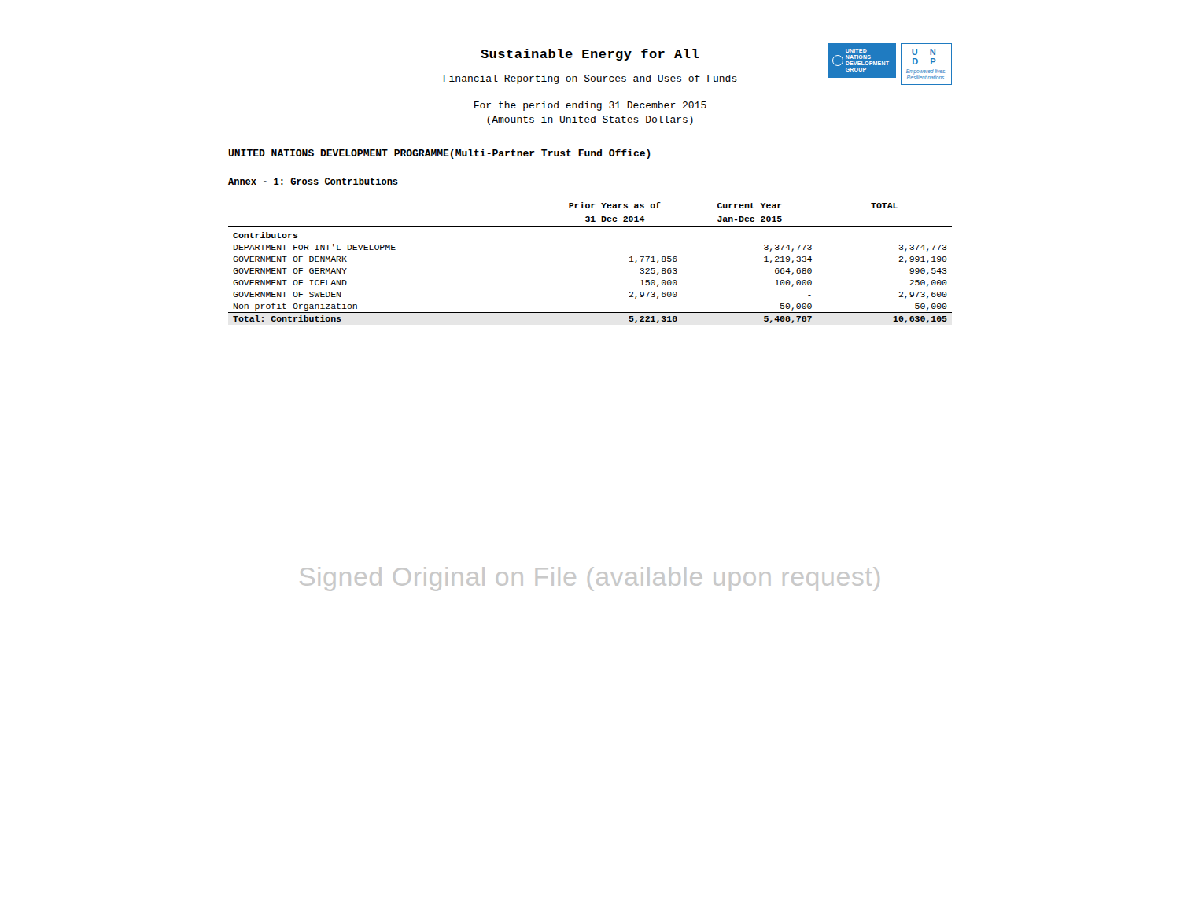UNITED NATIONS DEVELOPMENT GROUP
U N
D P
Empowered lives.
Resilient nations.
Sustainable Energy for All
Financial Reporting on Sources and Uses of Funds
For the period ending 31 December 2015
(Amounts in United States Dollars)
UNITED NATIONS DEVELOPMENT PROGRAMME(Multi-Partner Trust Fund Office)
Annex - 1: Gross Contributions
| | Prior Years as of | Current Year | TOTAL |
| --- | --- | --- | --- |
| | 31 Dec 2014 | Jan-Dec 2015 | |
| Contributors | | | |
| DEPARTMENT FOR INT'L DEVELOPME | - | 3,374,773 | 3,374,773 |
| GOVERNMENT OF DENMARK | 1,771,856 | 1,219,334 | 2,991,190 |
| GOVERNMENT OF GERMANY | 325,863 | 664,680 | 990,543 |
| GOVERNMENT OF ICELAND | 150,000 | 100,000 | 250,000 |
| GOVERNMENT OF SWEDEN | 2,973,600 | - | 2,973,600 |
| Non-profit Organization | - | 50,000 | 50,000 |
| Total: Contributions | 5,221,318 | 5,408,787 | 10,630,105 |
Signed Original on File (available upon request)